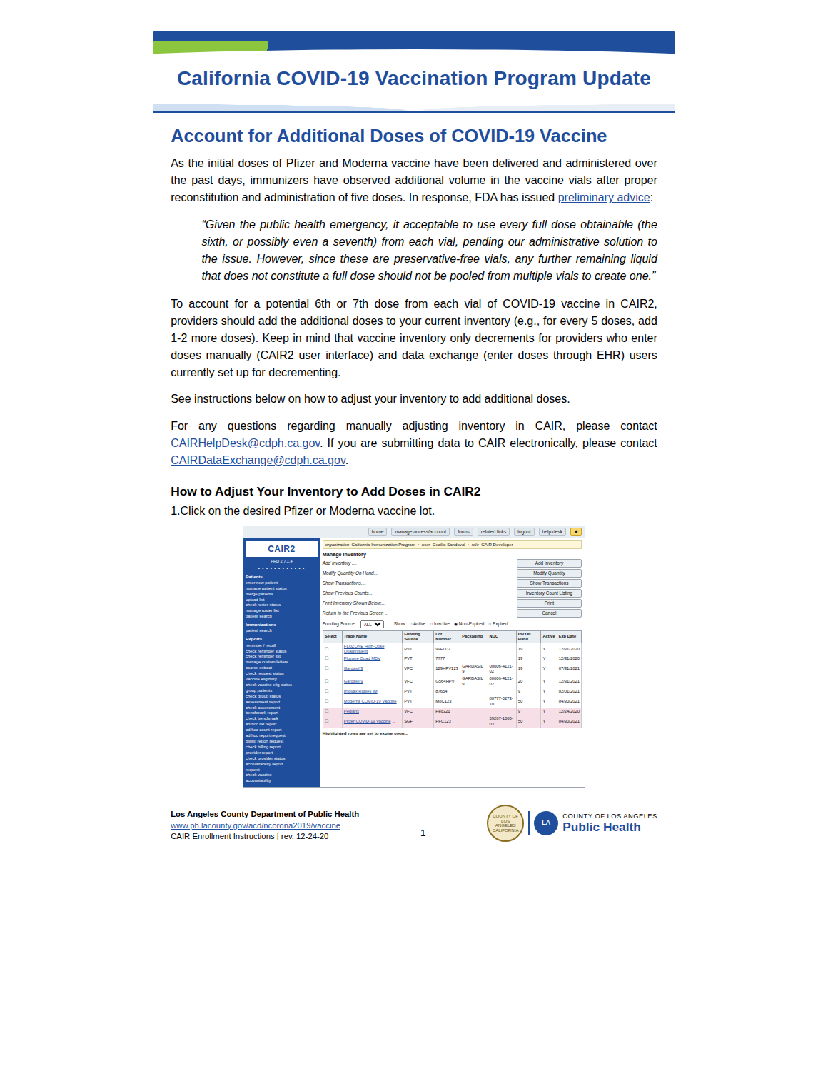California COVID-19 Vaccination Program Update
Account for Additional Doses of COVID-19 Vaccine
As the initial doses of Pfizer and Moderna vaccine have been delivered and administered over the past days, immunizers have observed additional volume in the vaccine vials after proper reconstitution and administration of five doses. In response, FDA has issued preliminary advice:
“Given the public health emergency, it acceptable to use every full dose obtainable (the sixth, or possibly even a seventh) from each vial, pending our administrative solution to the issue. However, since these are preservative-free vials, any further remaining liquid that does not constitute a full dose should not be pooled from multiple vials to create one.”
To account for a potential 6th or 7th dose from each vial of COVID-19 vaccine in CAIR2, providers should add the additional doses to your current inventory (e.g., for every 5 doses, add 1-2 more doses). Keep in mind that vaccine inventory only decrements for providers who enter doses manually (CAIR2 user interface) and data exchange (enter doses through EHR) users currently set up for decrementing.
See instructions below on how to adjust your inventory to add additional doses.
For any questions regarding manually adjusting inventory in CAIR, please contact CAIRHelpDesk@cdph.ca.gov. If you are submitting data to CAIR electronically, please contact CAIRDataExchange@cdph.ca.gov.
How to Adjust Your Inventory to Add Doses in CAIR2
1.Click on the desired Pfizer or Moderna vaccine lot.
home manage access/account forms related links logout help desk★
CAIR2
PRD 2.7.1.4
• • • • • • • • • • • •
Patients
enter new patient
manage patient status
merge patients
upload list
check roster status
manage roster list
patient search
Immunizations
patient search
Reports
reminder / recall
check reminder status
check reminder list
manage custom letters
coarse extract
check request status
vaccine eligibility
check vaccine elig status
group patients
check group status
assessment report
check assessment
benchmark report
check benchmark
ad hoc list report
ad hoc count report
ad hoc report request
billing report request
check billing report
provider report
check provider status
accountability report
request
check vaccine
accountability
organization California Immunization Program • user Cecilia Sandoval • role CAIR Developer
Manage Inventory
Add Inventory ....
Add Inventory
Modify Quantity On Hand....
Modify Quantity
Show Transactions....
Show Transactions
Show Previous Counts...
Inventory Count Listing
Print Inventory Shown Below....
Print
Return to the Previous Screen ..
Cancel
Funding Source: ALL Show ○ Active ○ Inactive ◉ Non-Expired ○ Expired
| Select | Trade Name | Funding Source | Lot Number | Packaging | NDC | Inv On Hand | Active | Exp Date |
| --- | --- | --- | --- | --- | --- | --- | --- | --- |
| ☐ | FLUZONE High-Dose Quadrivalent | PVT | 99FLUZ | | | 19 | Y | 12/31/2020 |
| ☐ | Fluzone Quad MDV | PVT | 7777 | | | 19 | Y | 12/31/2020 |
| ☐ | Gardasil 9 | VFC | 129HPV123 | GARDASIL 9 | 00006-4121-02 | 19 | Y | 07/31/2021 |
| ☐ | Gardasil 9 | VFC | G564HPV | GARDASIL 9 | 00006-4121-02 | 20 | Y | 12/31/2021 |
| ☐ | Imovax Rabies IM | PVT | 87654 | | | 9 | Y | 02/01/2021 |
| ☐ | Moderna COVID-19 Vaccine | PVT | MoC123 | | 80777-0273-10 | 50 | Y | 04/30/2021 |
| ☐ | Pediarix | VFC | Ped321 | | | 9 | Y | 12/24/2020 |
| ☐ | Pfizer COVID-19 Vaccine ← | SGF | PFC123 | | 59267-1000-03 | 50 | Y | 04/30/2021 |
Highlighted rows are set to expire soon...
Los Angeles County Department of Public Health
www.ph.lacounty.gov/acd/ncorona2019/vaccine
CAIR Enrollment Instructions | rev. 12-24-20
1
COUNTY OF LOS ANGELES
CALIFORNIA
LA
COUNTY OF LOS ANGELES
Public Health